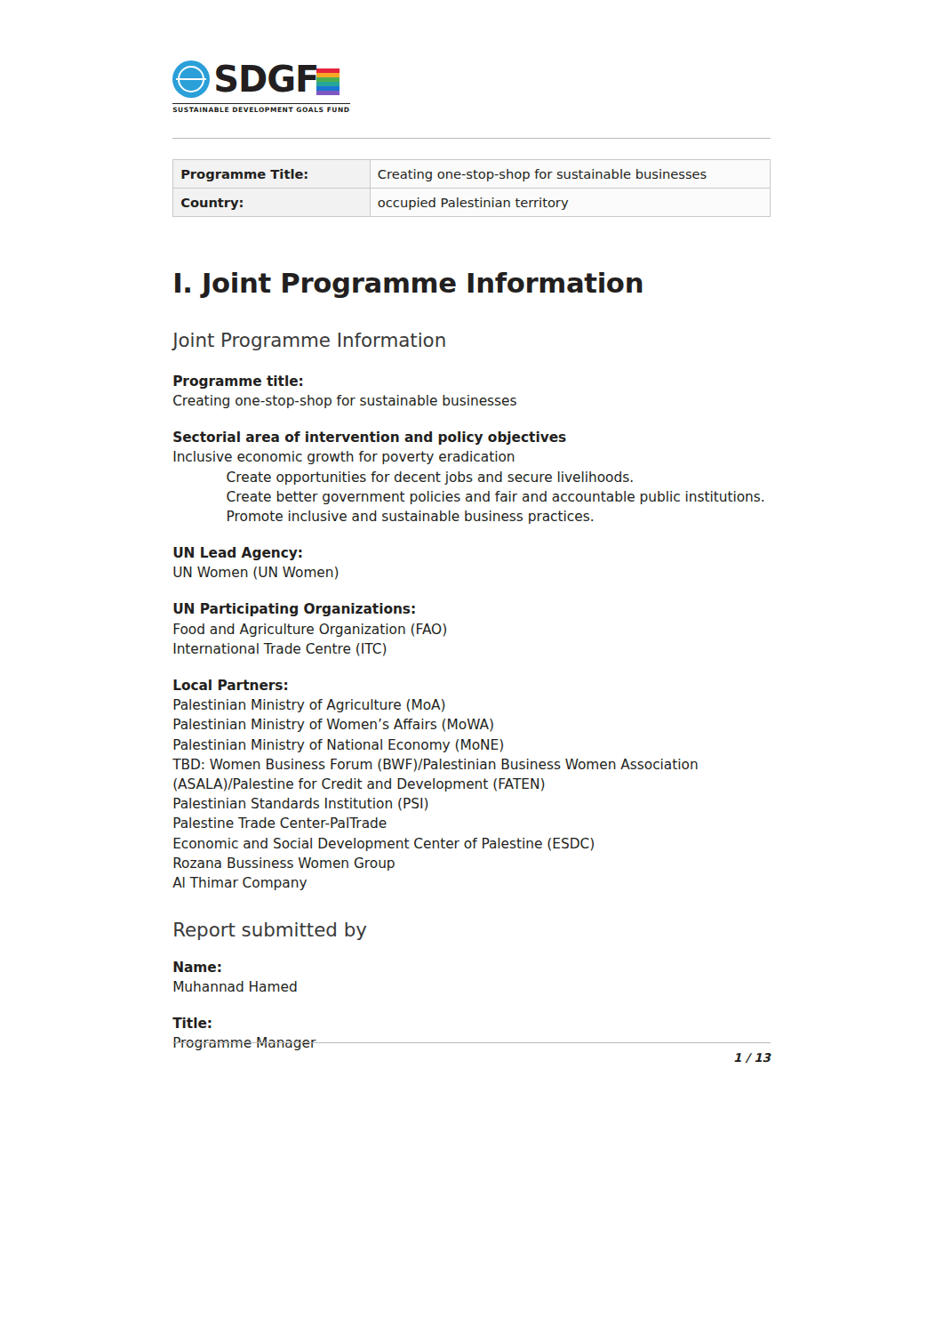SDGF
Sustainable Development Goals Fund
| Programme Title: | Creating one-stop-shop for sustainable businesses |
| Country: | occupied Palestinian territory |
I. Joint Programme Information
Joint Programme Information
Programme title:
Creating one-stop-shop for sustainable businesses
Sectorial area of intervention and policy objectives
Inclusive economic growth for poverty eradication
Create opportunities for decent jobs and secure livelihoods.
Create better government policies and fair and accountable public institutions.
Promote inclusive and sustainable business practices.
UN Lead Agency:
UN Women (UN Women)
UN Participating Organizations:
Food and Agriculture Organization (FAO)
International Trade Centre (ITC)
Local Partners:
Palestinian Ministry of Agriculture (MoA)
Palestinian Ministry of Women’s Affairs (MoWA)
Palestinian Ministry of National Economy (MoNE)
TBD: Women Business Forum (BWF)/Palestinian Business Women Association (ASALA)/Palestine for Credit and Development (FATEN)
Palestinian Standards Institution (PSI)
Palestine Trade Center-PalTrade
Economic and Social Development Center of Palestine (ESDC)
Rozana Bussiness Women Group
Al Thimar Company
Report submitted by
Name:
Muhannad Hamed
Title:
Programme Manager
1 / 13